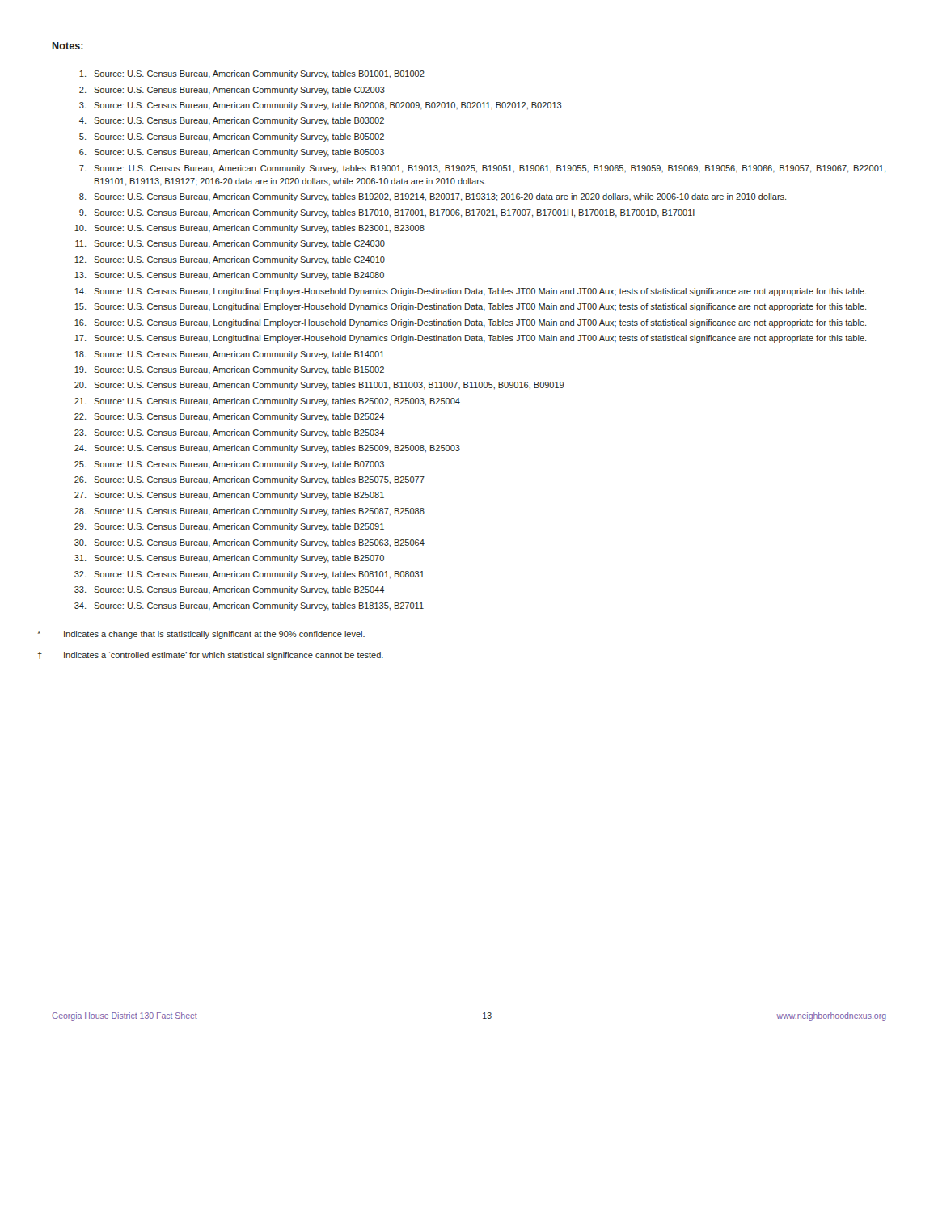Notes:
Source: U.S. Census Bureau, American Community Survey, tables B01001, B01002
Source: U.S. Census Bureau, American Community Survey, table C02003
Source: U.S. Census Bureau, American Community Survey, table B02008, B02009, B02010, B02011, B02012, B02013
Source: U.S. Census Bureau, American Community Survey, table B03002
Source: U.S. Census Bureau, American Community Survey, table B05002
Source: U.S. Census Bureau, American Community Survey, table B05003
Source: U.S. Census Bureau, American Community Survey, tables B19001, B19013, B19025, B19051, B19061, B19055, B19065, B19059, B19069, B19056, B19066, B19057, B19067, B22001, B19101, B19113, B19127; 2016-20 data are in 2020 dollars, while 2006-10 data are in 2010 dollars.
Source: U.S. Census Bureau, American Community Survey, tables B19202, B19214, B20017, B19313; 2016-20 data are in 2020 dollars, while 2006-10 data are in 2010 dollars.
Source: U.S. Census Bureau, American Community Survey, tables B17010, B17001, B17006, B17021, B17007, B17001H, B17001B, B17001D, B17001I
Source: U.S. Census Bureau, American Community Survey, tables B23001, B23008
Source: U.S. Census Bureau, American Community Survey, table C24030
Source: U.S. Census Bureau, American Community Survey, table C24010
Source: U.S. Census Bureau, American Community Survey, table B24080
Source: U.S. Census Bureau, Longitudinal Employer-Household Dynamics Origin-Destination Data, Tables JT00 Main and JT00 Aux; tests of statistical significance are not appropriate for this table.
Source: U.S. Census Bureau, Longitudinal Employer-Household Dynamics Origin-Destination Data, Tables JT00 Main and JT00 Aux; tests of statistical significance are not appropriate for this table.
Source: U.S. Census Bureau, Longitudinal Employer-Household Dynamics Origin-Destination Data, Tables JT00 Main and JT00 Aux; tests of statistical significance are not appropriate for this table.
Source: U.S. Census Bureau, Longitudinal Employer-Household Dynamics Origin-Destination Data, Tables JT00 Main and JT00 Aux; tests of statistical significance are not appropriate for this table.
Source: U.S. Census Bureau, American Community Survey, table B14001
Source: U.S. Census Bureau, American Community Survey, table B15002
Source: U.S. Census Bureau, American Community Survey, tables B11001, B11003, B11007, B11005, B09016, B09019
Source: U.S. Census Bureau, American Community Survey, tables B25002, B25003, B25004
Source: U.S. Census Bureau, American Community Survey, table B25024
Source: U.S. Census Bureau, American Community Survey, table B25034
Source: U.S. Census Bureau, American Community Survey, tables B25009, B25008, B25003
Source: U.S. Census Bureau, American Community Survey, table B07003
Source: U.S. Census Bureau, American Community Survey, tables B25075, B25077
Source: U.S. Census Bureau, American Community Survey, table B25081
Source: U.S. Census Bureau, American Community Survey, tables B25087, B25088
Source: U.S. Census Bureau, American Community Survey, table B25091
Source: U.S. Census Bureau, American Community Survey, tables B25063, B25064
Source: U.S. Census Bureau, American Community Survey, table B25070
Source: U.S. Census Bureau, American Community Survey, tables B08101, B08031
Source: U.S. Census Bureau, American Community Survey, table B25044
Source: U.S. Census Bureau, American Community Survey, tables B18135, B27011
*Indicates a change that is statistically significant at the 90% confidence level.
†Indicates a ‘controlled estimate’ for which statistical significance cannot be tested.
Georgia House District 130 Fact Sheet
13
www.neighborhoodnexus.org